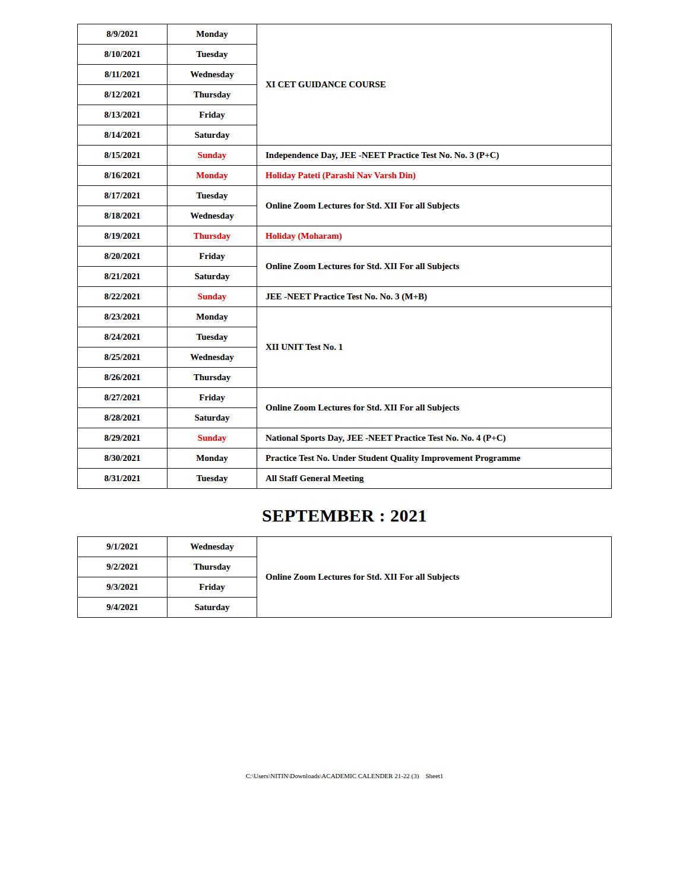| 8/9/2021 | Monday | XI CET GUIDANCE COURSE |
| 8/10/2021 | Tuesday |
| 8/11/2021 | Wednesday |
| 8/12/2021 | Thursday |
| 8/13/2021 | Friday |
| 8/14/2021 | Saturday |
| 8/15/2021 | Sunday | Independence Day, JEE -NEET Practice Test No. No. 3 (P+C) |
| 8/16/2021 | Monday | Holiday Pateti (Parashi Nav Varsh Din) |
| 8/17/2021 | Tuesday | Online Zoom Lectures for Std. XII For all Subjects |
| 8/18/2021 | Wednesday |
| 8/19/2021 | Thursday | Holiday (Moharam) |
| 8/20/2021 | Friday | Online Zoom Lectures for Std. XII For all Subjects |
| 8/21/2021 | Saturday |
| 8/22/2021 | Sunday | JEE -NEET Practice Test No. No. 3 (M+B) |
| 8/23/2021 | Monday | XII UNIT Test No. 1 |
| 8/24/2021 | Tuesday |
| 8/25/2021 | Wednesday |
| 8/26/2021 | Thursday |
| 8/27/2021 | Friday | Online Zoom Lectures for Std. XII For all Subjects |
| 8/28/2021 | Saturday |
| 8/29/2021 | Sunday | National Sports Day, JEE -NEET Practice Test No. No. 4 (P+C) |
| 8/30/2021 | Monday | Practice Test No. Under Student Quality Improvement Programme |
| 8/31/2021 | Tuesday | All Staff General Meeting |
SEPTEMBER : 2021
| 9/1/2021 | Wednesday | Online Zoom Lectures for Std. XII For all Subjects |
| 9/2/2021 | Thursday |
| 9/3/2021 | Friday |
| 9/4/2021 | Saturday |
C:\Users\NITIN\Downloads\ACADEMIC CALENDER 21-22 (3) Sheet1